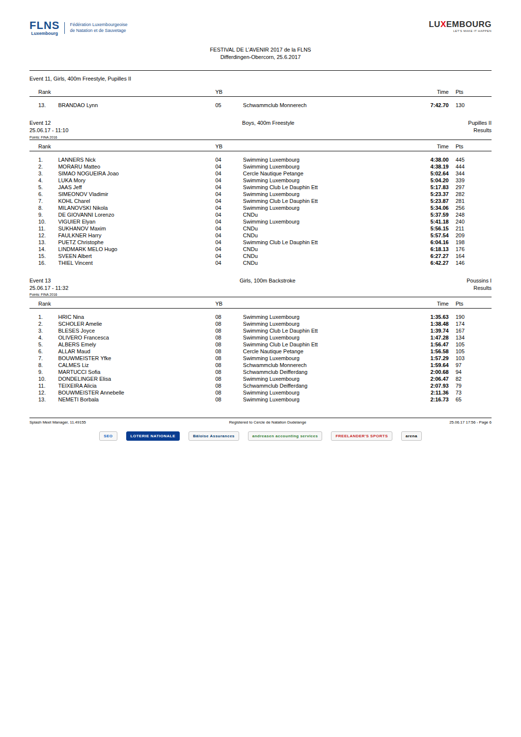FLNS
Luxembourg
Fédération Luxembourgeoise
de Natation et de Sauvetage
LUXEMBOURG
LET'S MAKE IT HAPPEN
FESTIVAL DE L’AVENIR 2017 de la FLNS
Differdingen-Obercorn, 25.6.2017
Event 11, Girls, 400m Freestyle, Pupilles II
| Rank | | YB | | Time | Pts |
| --- | --- | --- | --- | --- | --- |
| 13. | BRANDAO Lynn | 05 | Schwammclub Monnerech | 7:42.70 | 130 |
Event 12
25.06.17 - 11:10
Boys, 400m Freestyle
Pupilles II
Results
Points: FINA 2016
| Rank | | YB | | Time | Pts |
| --- | --- | --- | --- | --- | --- |
| 1. | LANNERS Nick | 04 | Swimming Luxembourg | 4:38.00 | 445 |
| 2. | MORARU Matteo | 04 | Swimming Luxembourg | 4:38.19 | 444 |
| 3. | SIMAO NOGUEIRA Joao | 04 | Cercle Nautique Petange | 5:02.64 | 344 |
| 4. | LUKA Mory | 04 | Swimming Luxembourg | 5:04.20 | 339 |
| 5. | JAAS Jeff | 04 | Swimming Club Le Dauphin Ett | 5:17.83 | 297 |
| 6. | SIMEONOV Vladimir | 04 | Swimming Luxembourg | 5:23.37 | 282 |
| 7. | KOHL Charel | 04 | Swimming Club Le Dauphin Ett | 5:23.87 | 281 |
| 8. | MILANOVSKI Nikola | 04 | Swimming Luxembourg | 5:34.06 | 256 |
| 9. | DE GIOVANNI Lorenzo | 04 | CNDu | 5:37.59 | 248 |
| 10. | VIGUIER Elyan | 04 | Swimming Luxembourg | 5:41.18 | 240 |
| 11. | SUKHANOV Maxim | 04 | CNDu | 5:56.15 | 211 |
| 12. | FAULKNER Harry | 04 | CNDu | 5:57.54 | 209 |
| 13. | PUETZ Christophe | 04 | Swimming Club Le Dauphin Ett | 6:04.16 | 198 |
| 14. | LINDMARK MELO Hugo | 04 | CNDu | 6:18.13 | 176 |
| 15. | SVEEN Albert | 04 | CNDu | 6:27.27 | 164 |
| 16. | THIEL Vincent | 04 | CNDu | 6:42.27 | 146 |
Event 13
25.06.17 - 11:32
Girls, 100m Backstroke
Poussins I
Results
Points: FINA 2016
| Rank | | YB | | Time | Pts |
| --- | --- | --- | --- | --- | --- |
| 1. | HRIC Nina | 08 | Swimming Luxembourg | 1:35.63 | 190 |
| 2. | SCHOLER Amelie | 08 | Swimming Luxembourg | 1:38.48 | 174 |
| 3. | BLESES Joyce | 08 | Swimming Club Le Dauphin Ett | 1:39.74 | 167 |
| 4. | OLIVERO Francesca | 08 | Swimming Luxembourg | 1:47.28 | 134 |
| 5. | ALBERS Emely | 08 | Swimming Club Le Dauphin Ett | 1:56.47 | 105 |
| 6. | ALLAR Maud | 08 | Cercle Nautique Petange | 1:56.58 | 105 |
| 7. | BOUWMEISTER Yfke | 08 | Swimming Luxembourg | 1:57.29 | 103 |
| 8. | CALMES Liz | 08 | Schwammclub Monnerech | 1:59.64 | 97 |
| 9. | MARTUCCI Sofia | 08 | Schwammclub Deifferdang | 2:00.68 | 94 |
| 10. | DONDELINGER Elisa | 08 | Swimming Luxembourg | 2:06.47 | 82 |
| 11. | TEIXEIRA Alicia | 08 | Schwammclub Deifferdang | 2:07.93 | 79 |
| 12. | BOUWMEISTER Annebelle | 08 | Swimming Luxembourg | 2:11.36 | 73 |
| 13. | NEMETI Borbala | 08 | Swimming Luxembourg | 2:16.73 | 65 |
Splash Meet Manager, 11.49155
Registered to Cercle de Natation Dudelange
25.06.17 17:56 - Page 6
SEO LOTERIE NATIONALE Bâloise Assurances andreasen accounting services FREELANDER'S SPORTS arena